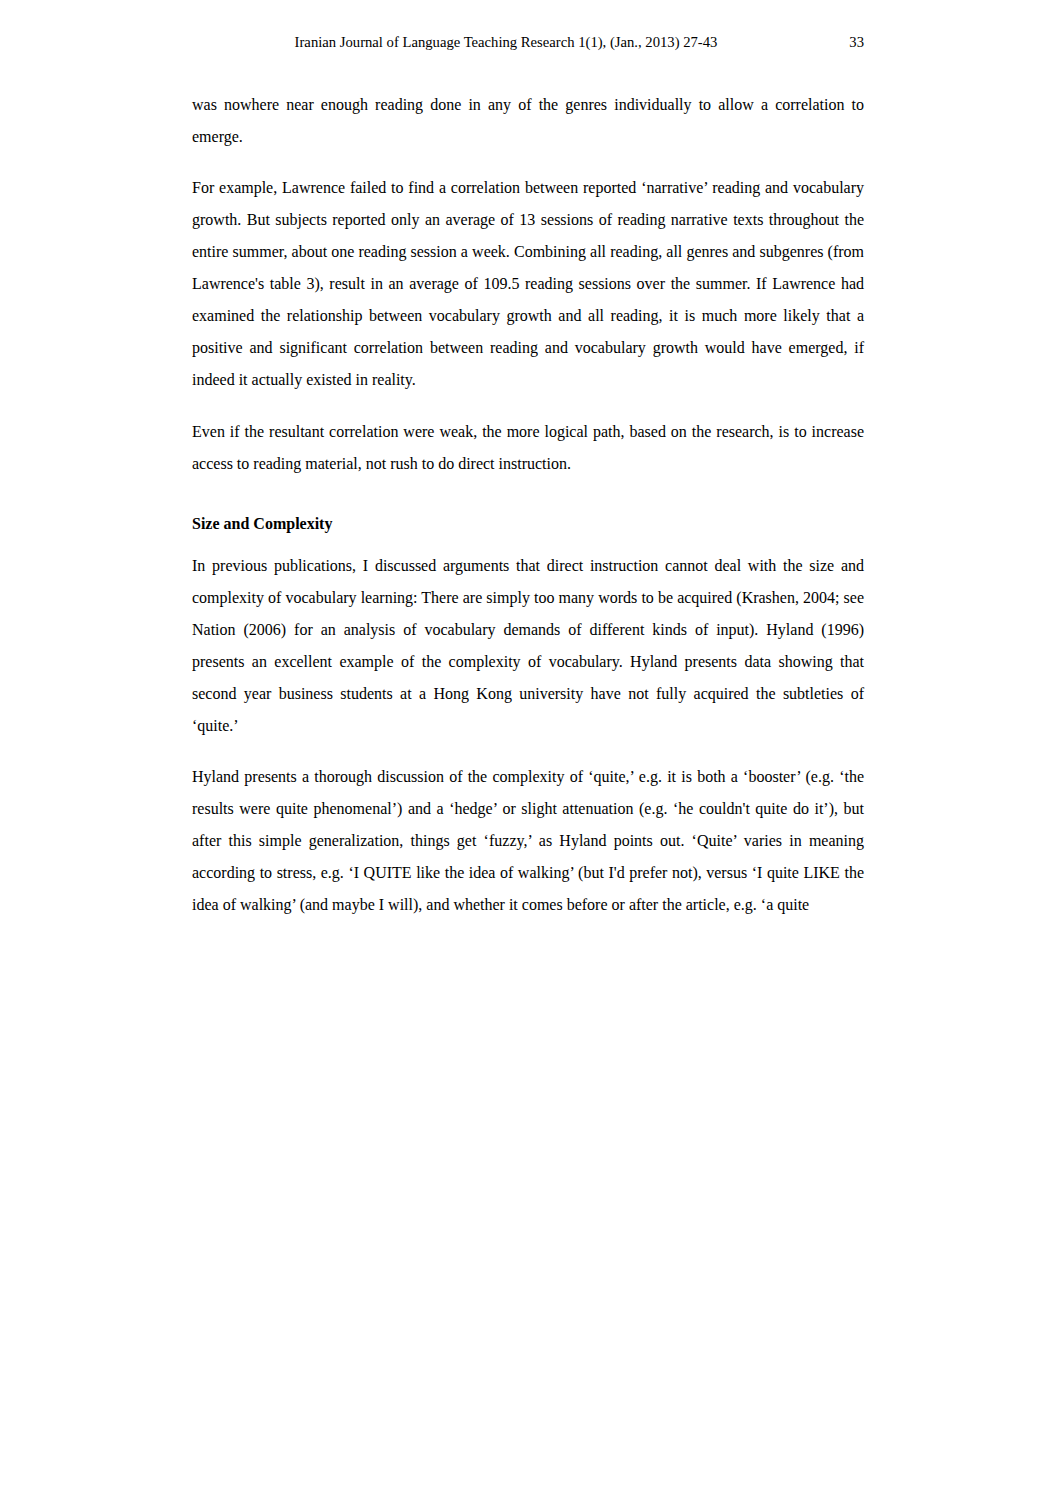Iranian Journal of Language Teaching Research 1(1), (Jan., 2013) 27-43 33
was nowhere near enough reading done in any of the genres individually to allow a correlation to emerge.
For example, Lawrence failed to find a correlation between reported ‘narrative’ reading and vocabulary growth. But subjects reported only an average of 13 sessions of reading narrative texts throughout the entire summer, about one reading session a week. Combining all reading, all genres and subgenres (from Lawrence's table 3), result in an average of 109.5 reading sessions over the summer. If Lawrence had examined the relationship between vocabulary growth and all reading, it is much more likely that a positive and significant correlation between reading and vocabulary growth would have emerged, if indeed it actually existed in reality.
Even if the resultant correlation were weak, the more logical path, based on the research, is to increase access to reading material, not rush to do direct instruction.
Size and Complexity
In previous publications, I discussed arguments that direct instruction cannot deal with the size and complexity of vocabulary learning: There are simply too many words to be acquired (Krashen, 2004; see Nation (2006) for an analysis of vocabulary demands of different kinds of input). Hyland (1996) presents an excellent example of the complexity of vocabulary. Hyland presents data showing that second year business students at a Hong Kong university have not fully acquired the subtleties of ‘quite.’
Hyland presents a thorough discussion of the complexity of ‘quite,’ e.g. it is both a ‘booster’ (e.g. ‘the results were quite phenomenal’) and a ‘hedge’ or slight attenuation (e.g. ‘he couldn't quite do it’), but after this simple generalization, things get ‘fuzzy,’ as Hyland points out. ‘Quite’ varies in meaning according to stress, e.g. ‘I QUITE like the idea of walking’ (but I'd prefer not), versus ‘I quite LIKE the idea of walking’ (and maybe I will), and whether it comes before or after the article, e.g. ‘a quite